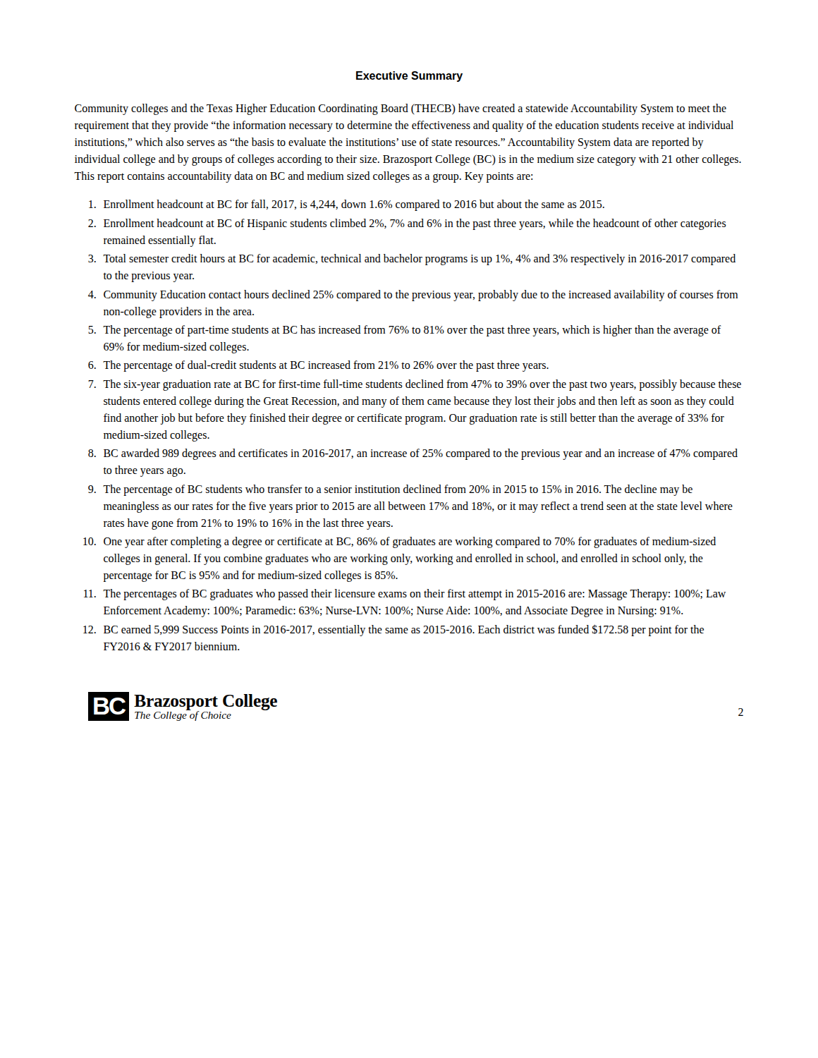Executive Summary
Community colleges and the Texas Higher Education Coordinating Board (THECB) have created a statewide Accountability System to meet the requirement that they provide “the information necessary to determine the effectiveness and quality of the education students receive at individual institutions,” which also serves as “the basis to evaluate the institutions’ use of state resources.” Accountability System data are reported by individual college and by groups of colleges according to their size. Brazosport College (BC) is in the medium size category with 21 other colleges. This report contains accountability data on BC and medium sized colleges as a group. Key points are:
Enrollment headcount at BC for fall, 2017, is 4,244, down 1.6% compared to 2016 but about the same as 2015.
Enrollment headcount at BC of Hispanic students climbed 2%, 7% and 6% in the past three years, while the headcount of other categories remained essentially flat.
Total semester credit hours at BC for academic, technical and bachelor programs is up 1%, 4% and 3% respectively in 2016-2017 compared to the previous year.
Community Education contact hours declined 25% compared to the previous year, probably due to the increased availability of courses from non-college providers in the area.
The percentage of part-time students at BC has increased from 76% to 81% over the past three years, which is higher than the average of 69% for medium-sized colleges.
The percentage of dual-credit students at BC increased from 21% to 26% over the past three years.
The six-year graduation rate at BC for first-time full-time students declined from 47% to 39% over the past two years, possibly because these students entered college during the Great Recession, and many of them came because they lost their jobs and then left as soon as they could find another job but before they finished their degree or certificate program. Our graduation rate is still better than the average of 33% for medium-sized colleges.
BC awarded 989 degrees and certificates in 2016-2017, an increase of 25% compared to the previous year and an increase of 47% compared to three years ago.
The percentage of BC students who transfer to a senior institution declined from 20% in 2015 to 15% in 2016. The decline may be meaningless as our rates for the five years prior to 2015 are all between 17% and 18%, or it may reflect a trend seen at the state level where rates have gone from 21% to 19% to 16% in the last three years.
One year after completing a degree or certificate at BC, 86% of graduates are working compared to 70% for graduates of medium-sized colleges in general. If you combine graduates who are working only, working and enrolled in school, and enrolled in school only, the percentage for BC is 95% and for medium-sized colleges is 85%.
The percentages of BC graduates who passed their licensure exams on their first attempt in 2015-2016 are: Massage Therapy: 100%; Law Enforcement Academy: 100%; Paramedic: 63%; Nurse-LVN: 100%; Nurse Aide: 100%, and Associate Degree in Nursing: 91%.
BC earned 5,999 Success Points in 2016-2017, essentially the same as 2015-2016. Each district was funded $172.58 per point for the FY2016 & FY2017 biennium.
BC Brazosport College
The College of Choice
2